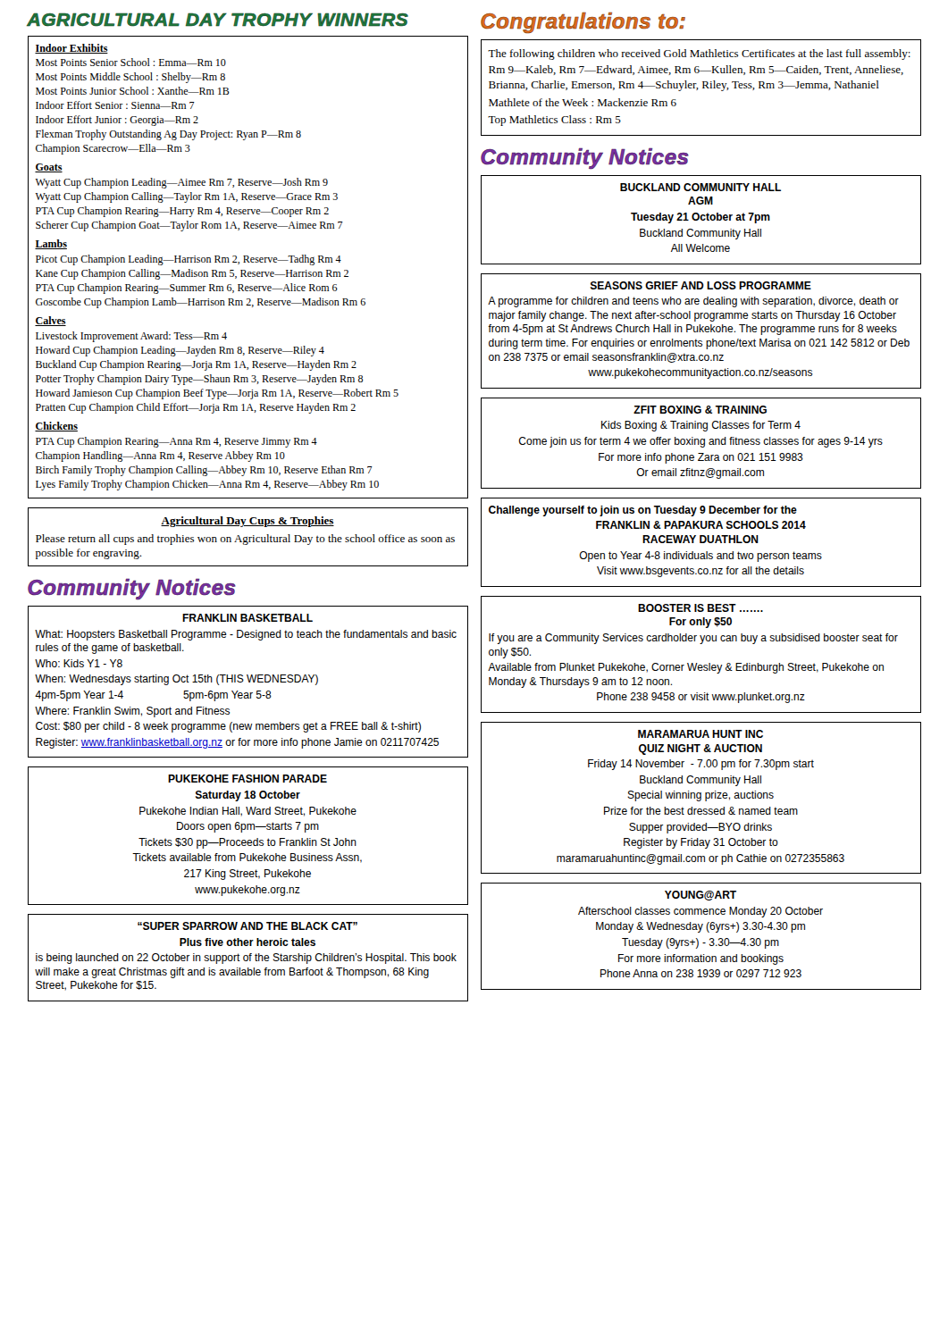Agricultural Day Trophy Winners
Indoor Exhibits
Most Points Senior School : Emma—Rm 10
Most Points Middle School : Shelby—Rm 8
Most Points Junior School : Xanthe—Rm 1B
Indoor Effort Senior : Sienna—Rm 7
Indoor Effort Junior : Georgia—Rm 2
Flexman Trophy Outstanding Ag Day Project: Ryan P—Rm 8
Champion Scarecrow—Ella—Rm 3
Goats
Wyatt Cup Champion Leading—Aimee Rm 7, Reserve—Josh Rm 9
Wyatt Cup Champion Calling—Taylor Rm 1A, Reserve—Grace Rm 3
PTA Cup Champion Rearing—Harry Rm 4, Reserve—Cooper Rm 2
Scherer Cup Champion Goat—Taylor Rom 1A, Reserve—Aimee Rm 7
Lambs
Picot Cup Champion Leading—Harrison Rm 2, Reserve—Tadhg Rm 4
Kane Cup Champion Calling—Madison Rm 5, Reserve—Harrison Rm 2
PTA Cup Champion Rearing—Summer Rm 6, Reserve—Alice Rom 6
Goscombe Cup Champion Lamb—Harrison Rm 2, Reserve—Madison Rm 6
Calves
Livestock Improvement Award: Tess—Rm 4
Howard Cup Champion Leading—Jayden Rm 8, Reserve—Riley 4
Buckland Cup Champion Rearing—Jorja Rm 1A, Reserve—Hayden Rm 2
Potter Trophy Champion Dairy Type—Shaun Rm 3, Reserve—Jayden Rm 8
Howard Jamieson Cup Champion Beef Type—Jorja Rm 1A, Reserve—Robert Rm 5
Pratten Cup Champion Child Effort—Jorja Rm 1A, Reserve Hayden Rm 2
Chickens
PTA Cup Champion Rearing—Anna Rm 4, Reserve Jimmy Rm 4
Champion Handling—Anna Rm 4, Reserve Abbey Rm 10
Birch Family Trophy Champion Calling—Abbey Rm 10, Reserve Ethan Rm 7
Lyes Family Trophy Champion Chicken—Anna Rm 4, Reserve—Abbey Rm 10
Agricultural Day Cups & Trophies
Please return all cups and trophies won on Agricultural Day to the school office as soon as possible for engraving.
Community Notices
FRANKLIN BASKETBALL
What: Hoopsters Basketball Programme - Designed to teach the fundamentals and basic rules of the game of basketball.
Who: Kids Y1 - Y8
When: Wednesdays starting Oct 15th (THIS WEDNESDAY)
4pm-5pm Year 1-4 5pm-6pm Year 5-8
Where: Franklin Swim, Sport and Fitness
Cost: $80 per child - 8 week programme (new members get a FREE ball & t-shirt)
Register: www.franklinbasketball.org.nz or for more info phone Jamie on 0211707425
PUKEKOHE FASHION PARADE
Saturday 18 October
Pukekohe Indian Hall, Ward Street, Pukekohe
Doors open 6pm—starts 7 pm
Tickets $30 pp—Proceeds to Franklin St John
Tickets available from Pukekohe Business Assn,
217 King Street, Pukekohe
www.pukekohe.org.nz
“SUPER SPARROW AND THE BLACK CAT”
Plus five other heroic tales
is being launched on 22 October in support of the Starship Children’s Hospital. This book will make a great Christmas gift and is available from Barfoot & Thompson, 68 King Street, Pukekohe for $15.
Congratulations to:
The following children who received Gold Mathletics Certificates at the last full assembly: Rm 9—Kaleb, Rm 7—Edward, Aimee, Rm 6—Kullen, Rm 5—Caiden, Trent, Anneliese, Brianna, Charlie, Emerson, Rm 4—Schuyler, Riley, Tess, Rm 3—Jemma, Nathaniel
Mathlete of the Week : Mackenzie Rm 6
Top Mathletics Class : Rm 5
Community Notices
BUCKLAND COMMUNITY HALL
AGM
Tuesday 21 October at 7pm
Buckland Community Hall
All Welcome
SEASONS GRIEF AND LOSS PROGRAMME
A programme for children and teens who are dealing with separation, divorce, death or major family change. The next after-school programme starts on Thursday 16 October from 4-5pm at St Andrews Church Hall in Pukekohe. The programme runs for 8 weeks during term time. For enquiries or enrolments phone/text Marisa on 021 142 5812 or Deb on 238 7375 or email seasonsfranklin@xtra.co.nz
www.pukekohecommunityaction.co.nz/seasons
ZFIT BOXING & TRAINING
Kids Boxing & Training Classes for Term 4
Come join us for term 4 we offer boxing and fitness classes for ages 9-14 yrs
For more info phone Zara on 021 151 9983
Or email zfitnz@gmail.com
Challenge yourself to join us on Tuesday 9 December for the
FRANKLIN & PAPAKURA SCHOOLS 2014
RACEWAY DUATHLON
Open to Year 4-8 individuals and two person teams
Visit www.bsgevents.co.nz for all the details
BOOSTER IS BEST …….
For only $50
If you are a Community Services cardholder you can buy a subsidised booster seat for only $50.
Available from Plunket Pukekohe, Corner Wesley & Edinburgh Street, Pukekohe on Monday & Thursdays 9 am to 12 noon.
Phone 238 9458 or visit www.plunket.org.nz
MARAMARUA HUNT INC
QUIZ NIGHT & AUCTION
Friday 14 November - 7.00 pm for 7.30pm start
Buckland Community Hall
Special winning prize, auctions
Prize for the best dressed & named team
Supper provided—BYO drinks
Register by Friday 31 October to
maramaruahuntinc@gmail.com or ph Cathie on 0272355863
YOUNG@ART
Afterschool classes commence Monday 20 October
Monday & Wednesday (6yrs+) 3.30-4.30 pm
Tuesday (9yrs+) - 3.30—4.30 pm
For more information and bookings
Phone Anna on 238 1939 or 0297 712 923